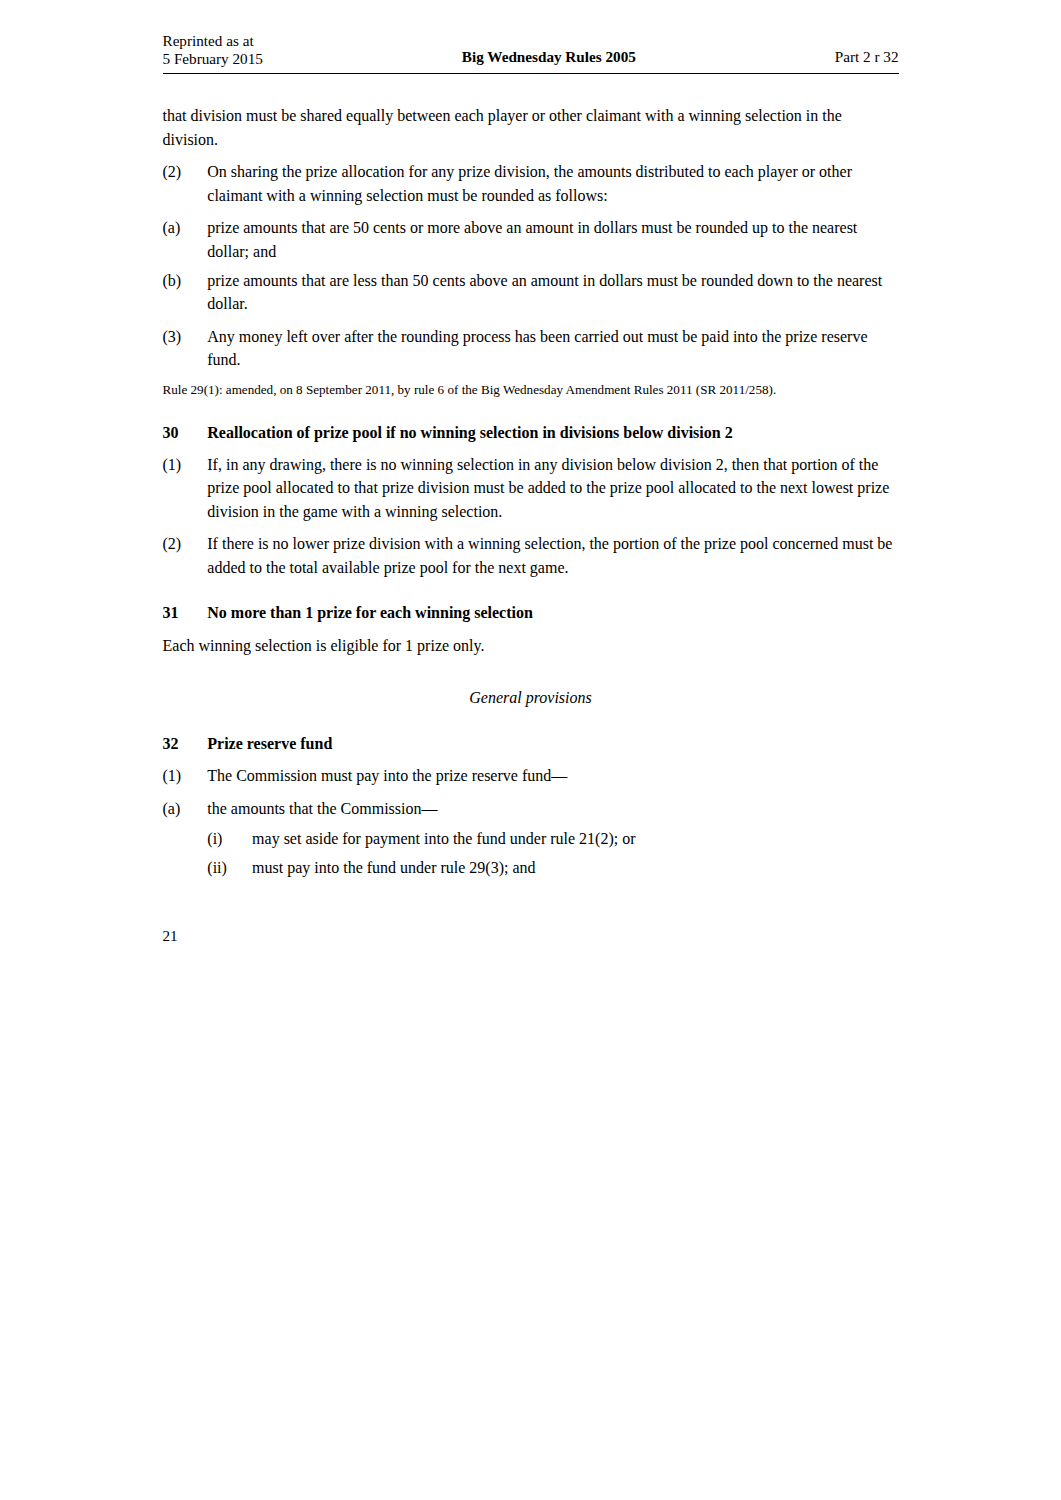Reprinted as at
5 February 2015
Big Wednesday Rules 2005
Part 2 r 32
that division must be shared equally between each player or other claimant with a winning selection in the division.
(2)
On sharing the prize allocation for any prize division, the amounts distributed to each player or other claimant with a winning selection must be rounded as follows:
(a)
prize amounts that are 50 cents or more above an amount in dollars must be rounded up to the nearest dollar; and
(b)
prize amounts that are less than 50 cents above an amount in dollars must be rounded down to the nearest dollar.
(3)
Any money left over after the rounding process has been carried out must be paid into the prize reserve fund.
Rule 29(1): amended, on 8 September 2011, by rule 6 of the Big Wednesday Amendment Rules 2011 (SR 2011/258).
30 Reallocation of prize pool if no winning selection in divisions below division 2
(1)
If, in any drawing, there is no winning selection in any division below division 2, then that portion of the prize pool allocated to that prize division must be added to the prize pool allocated to the next lowest prize division in the game with a winning selection.
(2)
If there is no lower prize division with a winning selection, the portion of the prize pool concerned must be added to the total available prize pool for the next game.
31 No more than 1 prize for each winning selection
Each winning selection is eligible for 1 prize only.
General provisions
32 Prize reserve fund
(1)
The Commission must pay into the prize reserve fund—
(a)
the amounts that the Commission—
(i)
may set aside for payment into the fund under rule 21(2); or
(ii)
must pay into the fund under rule 29(3); and
21